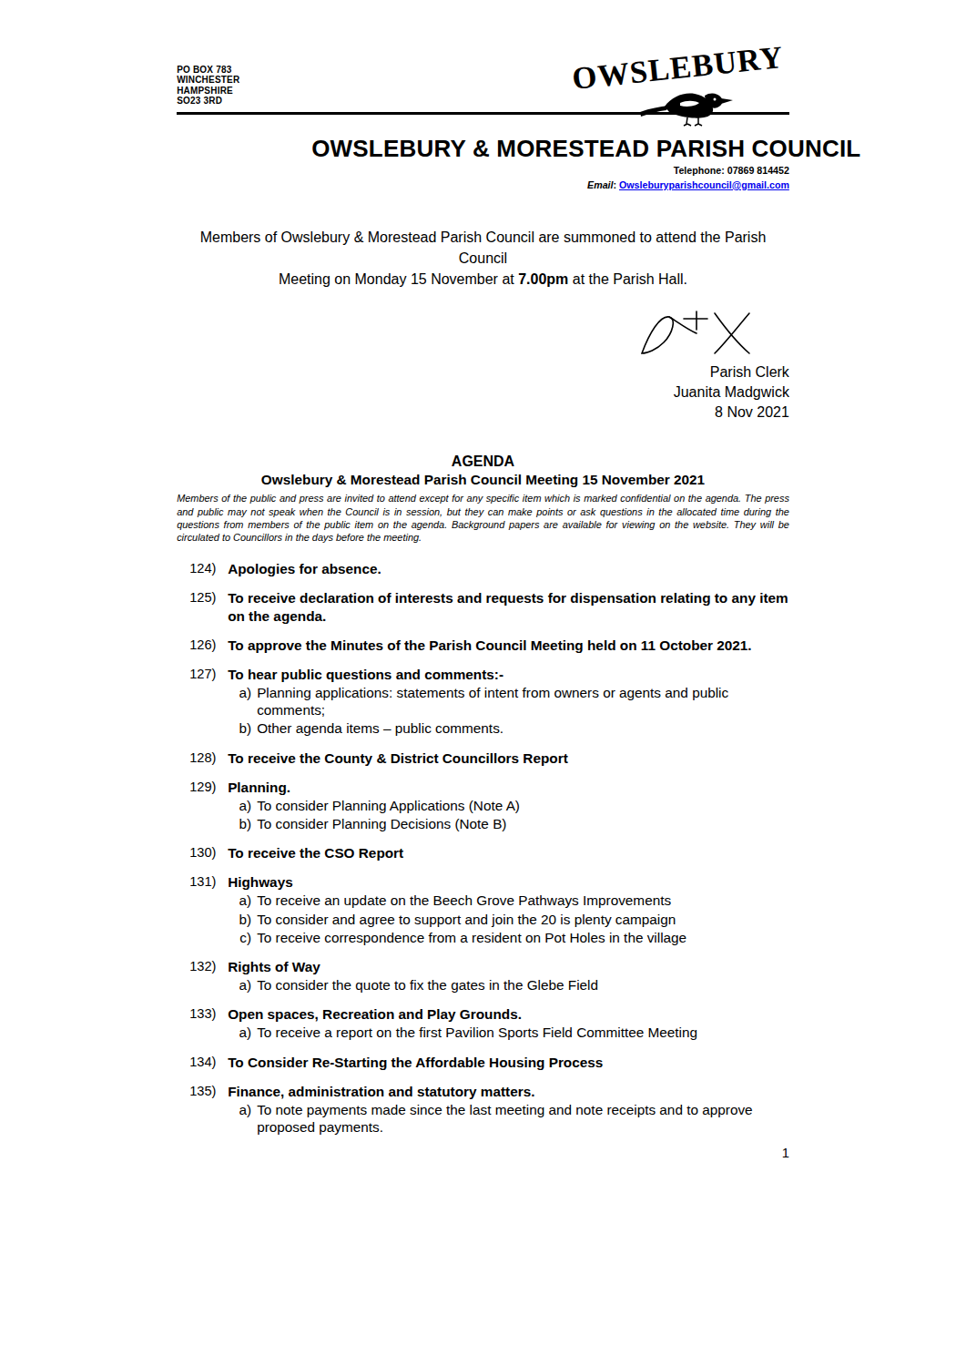PO BOX 783
WINCHESTER
HAMPSHIRE
SO23 3RD
OWSLEBURY
OWSLEBURY & MORESTEAD PARISH COUNCIL
Telephone: 07869 814452
Email: Owsleburyparishcouncil@gmail.com
Members of Owslebury & Morestead Parish Council are summoned to attend the Parish Council
Meeting on Monday 15 November at 7.00pm at the Parish Hall.
Parish Clerk
Juanita Madgwick
8 Nov 2021
AGENDA
Owslebury & Morestead Parish Council Meeting 15 November 2021
Members of the public and press are invited to attend except for any specific item which is marked confidential on the agenda. The press and public may not speak when the Council is in session, but they can make points or ask questions in the allocated time during the questions from members of the public item on the agenda. Background papers are available for viewing on the website. They will be circulated to Councillors in the days before the meeting.
124)
Apologies for absence.
125)
To receive declaration of interests and requests for dispensation relating to any item on the agenda.
126)
To approve the Minutes of the Parish Council Meeting held on 11 October 2021.
127)
To hear public questions and comments:-
a) Planning applications: statements of intent from owners or agents and public comments;
b) Other agenda items – public comments.
128)
To receive the County & District Councillors Report
129)
Planning.
a) To consider Planning Applications (Note A)
b) To consider Planning Decisions (Note B)
130)
To receive the CSO Report
131)
Highways
a) To receive an update on the Beech Grove Pathways Improvements
b) To consider and agree to support and join the 20 is plenty campaign
c) To receive correspondence from a resident on Pot Holes in the village
132)
Rights of Way
a) To consider the quote to fix the gates in the Glebe Field
133)
Open spaces, Recreation and Play Grounds.
a) To receive a report on the first Pavilion Sports Field Committee Meeting
134)
To Consider Re-Starting the Affordable Housing Process
135)
Finance, administration and statutory matters.
a) To note payments made since the last meeting and note receipts and to approve proposed payments.
1